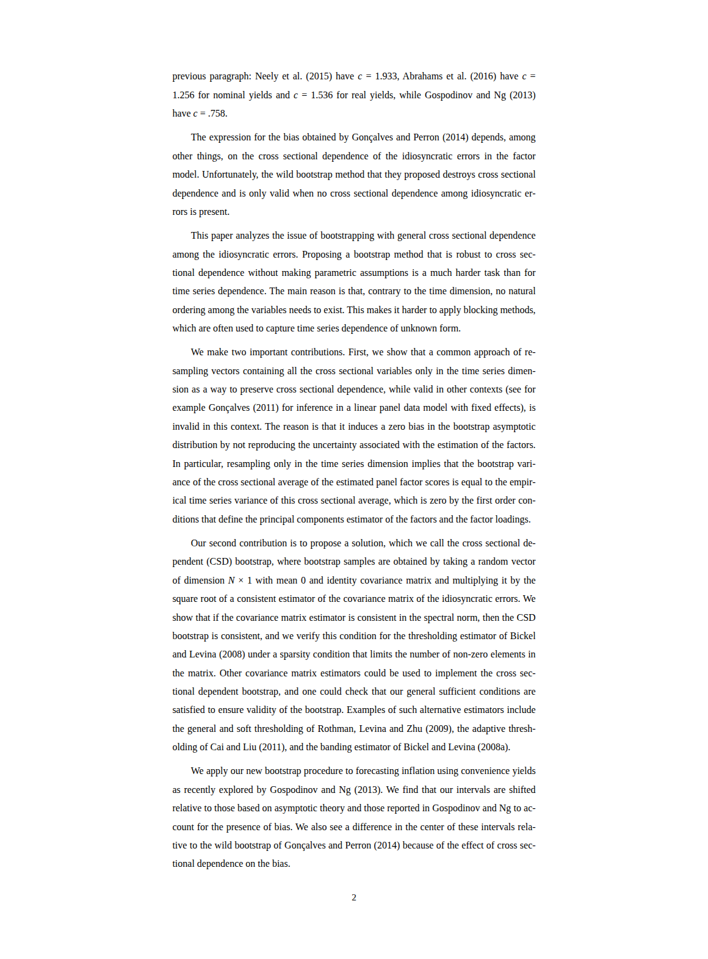previous paragraph: Neely et al. (2015) have c = 1.933, Abrahams et al. (2016) have c = 1.256 for nominal yields and c = 1.536 for real yields, while Gospodinov and Ng (2013) have c = .758.
The expression for the bias obtained by Gonçalves and Perron (2014) depends, among other things, on the cross sectional dependence of the idiosyncratic errors in the factor model. Unfortunately, the wild bootstrap method that they proposed destroys cross sectional dependence and is only valid when no cross sectional dependence among idiosyncratic errors is present.
This paper analyzes the issue of bootstrapping with general cross sectional dependence among the idiosyncratic errors. Proposing a bootstrap method that is robust to cross sectional dependence without making parametric assumptions is a much harder task than for time series dependence. The main reason is that, contrary to the time dimension, no natural ordering among the variables needs to exist. This makes it harder to apply blocking methods, which are often used to capture time series dependence of unknown form.
We make two important contributions. First, we show that a common approach of resampling vectors containing all the cross sectional variables only in the time series dimension as a way to preserve cross sectional dependence, while valid in other contexts (see for example Gonçalves (2011) for inference in a linear panel data model with fixed effects), is invalid in this context. The reason is that it induces a zero bias in the bootstrap asymptotic distribution by not reproducing the uncertainty associated with the estimation of the factors. In particular, resampling only in the time series dimension implies that the bootstrap variance of the cross sectional average of the estimated panel factor scores is equal to the empirical time series variance of this cross sectional average, which is zero by the first order conditions that define the principal components estimator of the factors and the factor loadings.
Our second contribution is to propose a solution, which we call the cross sectional dependent (CSD) bootstrap, where bootstrap samples are obtained by taking a random vector of dimension N × 1 with mean 0 and identity covariance matrix and multiplying it by the square root of a consistent estimator of the covariance matrix of the idiosyncratic errors. We show that if the covariance matrix estimator is consistent in the spectral norm, then the CSD bootstrap is consistent, and we verify this condition for the thresholding estimator of Bickel and Levina (2008) under a sparsity condition that limits the number of non-zero elements in the matrix. Other covariance matrix estimators could be used to implement the cross sectional dependent bootstrap, and one could check that our general sufficient conditions are satisfied to ensure validity of the bootstrap. Examples of such alternative estimators include the general and soft thresholding of Rothman, Levina and Zhu (2009), the adaptive thresholding of Cai and Liu (2011), and the banding estimator of Bickel and Levina (2008a).
We apply our new bootstrap procedure to forecasting inflation using convenience yields as recently explored by Gospodinov and Ng (2013). We find that our intervals are shifted relative to those based on asymptotic theory and those reported in Gospodinov and Ng to account for the presence of bias. We also see a difference in the center of these intervals relative to the wild bootstrap of Gonçalves and Perron (2014) because of the effect of cross sectional dependence on the bias.
2